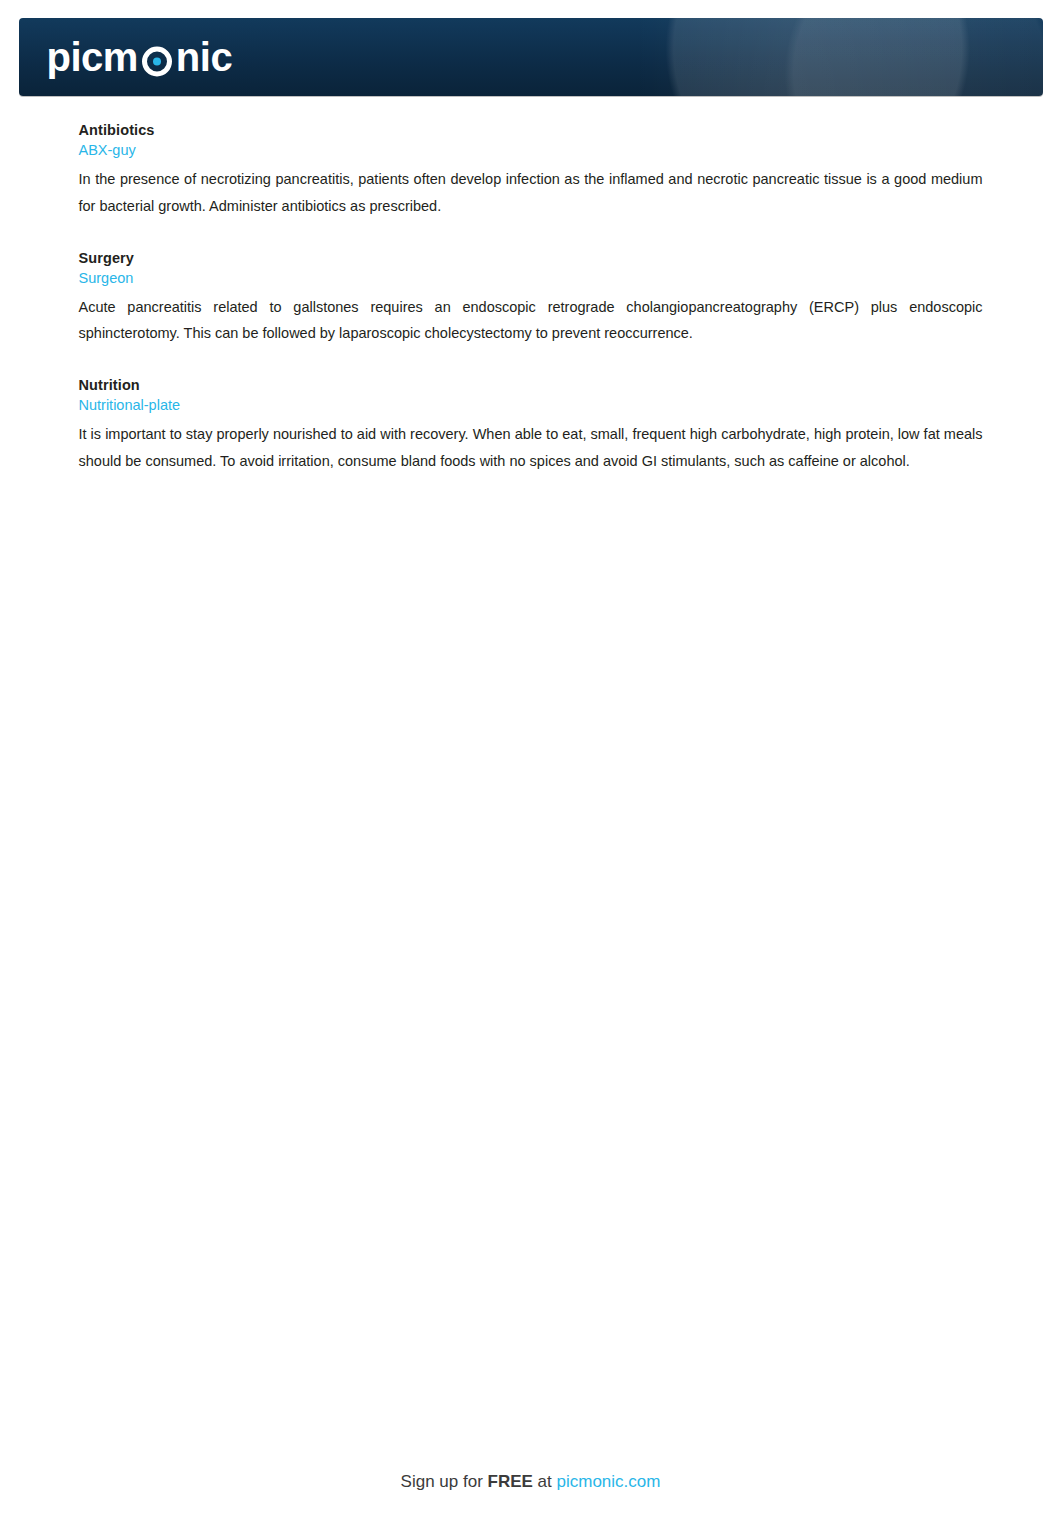picm nic
Antibiotics
ABX-guy
In the presence of necrotizing pancreatitis, patients often develop infection as the inflamed and necrotic pancreatic tissue is a good medium for bacterial growth. Administer antibiotics as prescribed.
Surgery
Surgeon
Acute pancreatitis related to gallstones requires an endoscopic retrograde cholangiopancreatography (ERCP) plus endoscopic sphincterotomy. This can be followed by laparoscopic cholecystectomy to prevent reoccurrence.
Nutrition
Nutritional-plate
It is important to stay properly nourished to aid with recovery. When able to eat, small, frequent high carbohydrate, high protein, low fat meals should be consumed. To avoid irritation, consume bland foods with no spices and avoid GI stimulants, such as caffeine or alcohol.
Sign up for FREE at picmonic.com